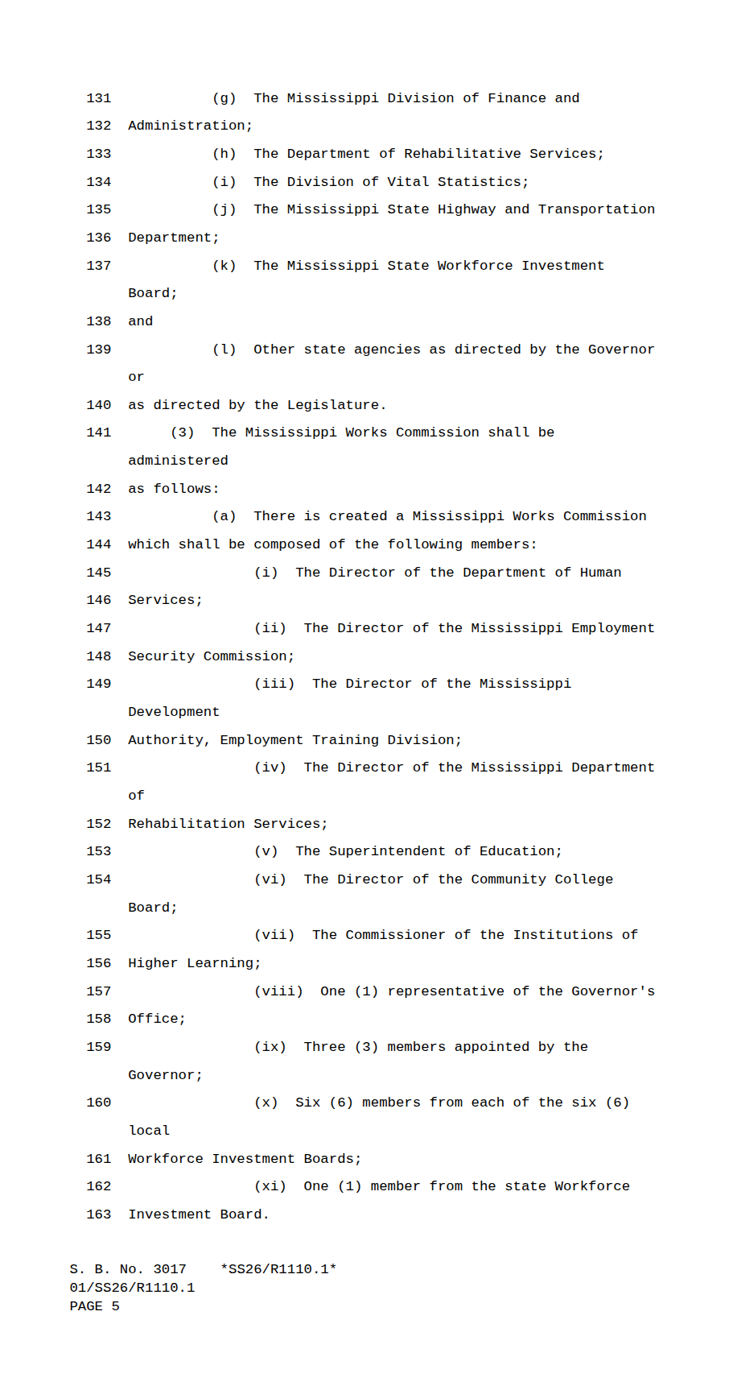(g) The Mississippi Division of Finance and
Administration;
(h) The Department of Rehabilitative Services;
(i) The Division of Vital Statistics;
(j) The Mississippi State Highway and Transportation
Department;
(k) The Mississippi State Workforce Investment Board;
and
(l) Other state agencies as directed by the Governor or
as directed by the Legislature.
(3) The Mississippi Works Commission shall be administered
as follows:
(a) There is created a Mississippi Works Commission
which shall be composed of the following members:
(i) The Director of the Department of Human
Services;
(ii) The Director of the Mississippi Employment
Security Commission;
(iii) The Director of the Mississippi Development
Authority, Employment Training Division;
(iv) The Director of the Mississippi Department of
Rehabilitation Services;
(v) The Superintendent of Education;
(vi) The Director of the Community College Board;
(vii) The Commissioner of the Institutions of
Higher Learning;
(viii) One (1) representative of the Governor's
Office;
(ix) Three (3) members appointed by the Governor;
(x) Six (6) members from each of the six (6) local
Workforce Investment Boards;
(xi) One (1) member from the state Workforce
Investment Board.
S. B. No. 3017 *SS26/R1110.1* 01/SS26/R1110.1 PAGE 5